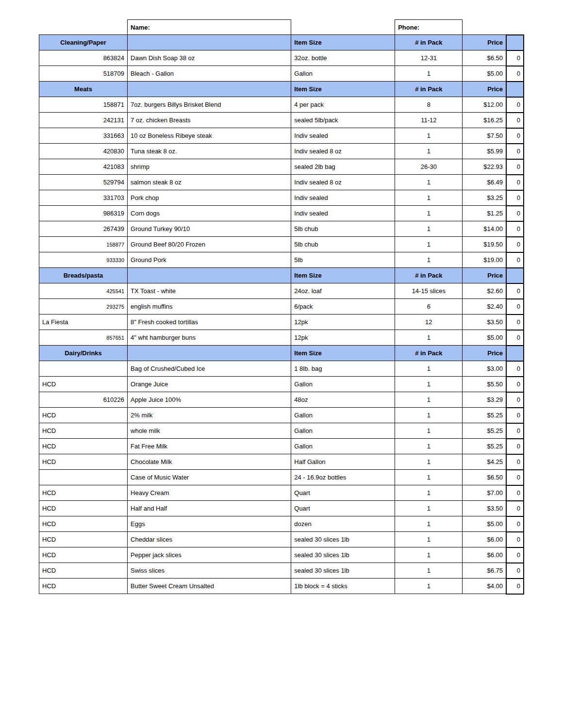| | Name: | | Phone: | | |
| Cleaning/Paper | | Item Size | # in Pack | Price | |
| 863824 | Dawn Dish Soap 38 oz | 32oz. bottle | 12-31 | $6.50 | 0 |
| 518709 | Bleach - Gallon | Gallon | 1 | $5.00 | 0 |
| Meats | | Item Size | # in Pack | Price | |
| 158871 | 7oz. burgers Billys Brisket Blend | 4 per pack | 8 | $12.00 | 0 |
| 242131 | 7 oz. chicken Breasts | sealed 5lb/pack | 11-12 | $16.25 | 0 |
| 331663 | 10 oz Boneless Ribeye steak | Indiv sealed | 1 | $7.50 | 0 |
| 420830 | Tuna steak 8 oz. | Indiv sealed 8 oz | 1 | $5.99 | 0 |
| 421083 | shrimp | sealed 2lb bag | 26-30 | $22.93 | 0 |
| 529794 | salmon steak 8 oz | Indiv sealed 8 oz | 1 | $6.49 | 0 |
| 331703 | Pork chop | Indiv sealed | 1 | $3.25 | 0 |
| 986319 | Corn dogs | Indiv sealed | 1 | $1.25 | 0 |
| 267439 | Ground Turkey 90/10 | 5lb chub | 1 | $14.00 | 0 |
| 158877 | Ground Beef 80/20 Frozen | 5lb chub | 1 | $19.50 | 0 |
| 933330 | Ground Pork | 5lb | 1 | $19.00 | 0 |
| Breads/pasta | | Item Size | # in Pack | Price | |
| 425541 | TX Toast - white | 24oz. loaf | 14-15 slices | $2.60 | 0 |
| 293275 | english muffins | 6/pack | 6 | $2.40 | 0 |
| La Fiesta | 8" Fresh cooked tortillas | 12pk | 12 | $3.50 | 0 |
| 857651 | 4" wht hamburger buns | 12pk | 1 | $5.00 | 0 |
| Dairy/Drinks | | Item Size | # in Pack | Price | |
| | Bag of Crushed/Cubed Ice | 1 8lb. bag | 1 | $3.00 | 0 |
| HCD | Orange Juice | Gallon | 1 | $5.50 | 0 |
| 610226 | Apple Juice 100% | 48oz | 1 | $3.29 | 0 |
| HCD | 2% milk | Gallon | 1 | $5.25 | 0 |
| HCD | whole milk | Gallon | 1 | $5.25 | 0 |
| HCD | Fat Free Milk | Gallon | 1 | $5.25 | 0 |
| HCD | Chocolate Milk | Half Gallon | 1 | $4.25 | 0 |
| | Case of Music Water | 24 - 16.9oz bottles | 1 | $6.50 | 0 |
| HCD | Heavy Cream | Quart | 1 | $7.00 | 0 |
| HCD | Half and Half | Quart | 1 | $3.50 | 0 |
| HCD | Eggs | dozen | 1 | $5.00 | 0 |
| HCD | Cheddar slices | sealed 30 slices 1lb | 1 | $6.00 | 0 |
| HCD | Pepper jack slices | sealed 30 slices 1lb | 1 | $6.00 | 0 |
| HCD | Swiss slices | sealed 30 slices 1lb | 1 | $6.75 | 0 |
| HCD | Butter Sweet Cream Unsalted | 1lb block = 4 sticks | 1 | $4.00 | 0 |